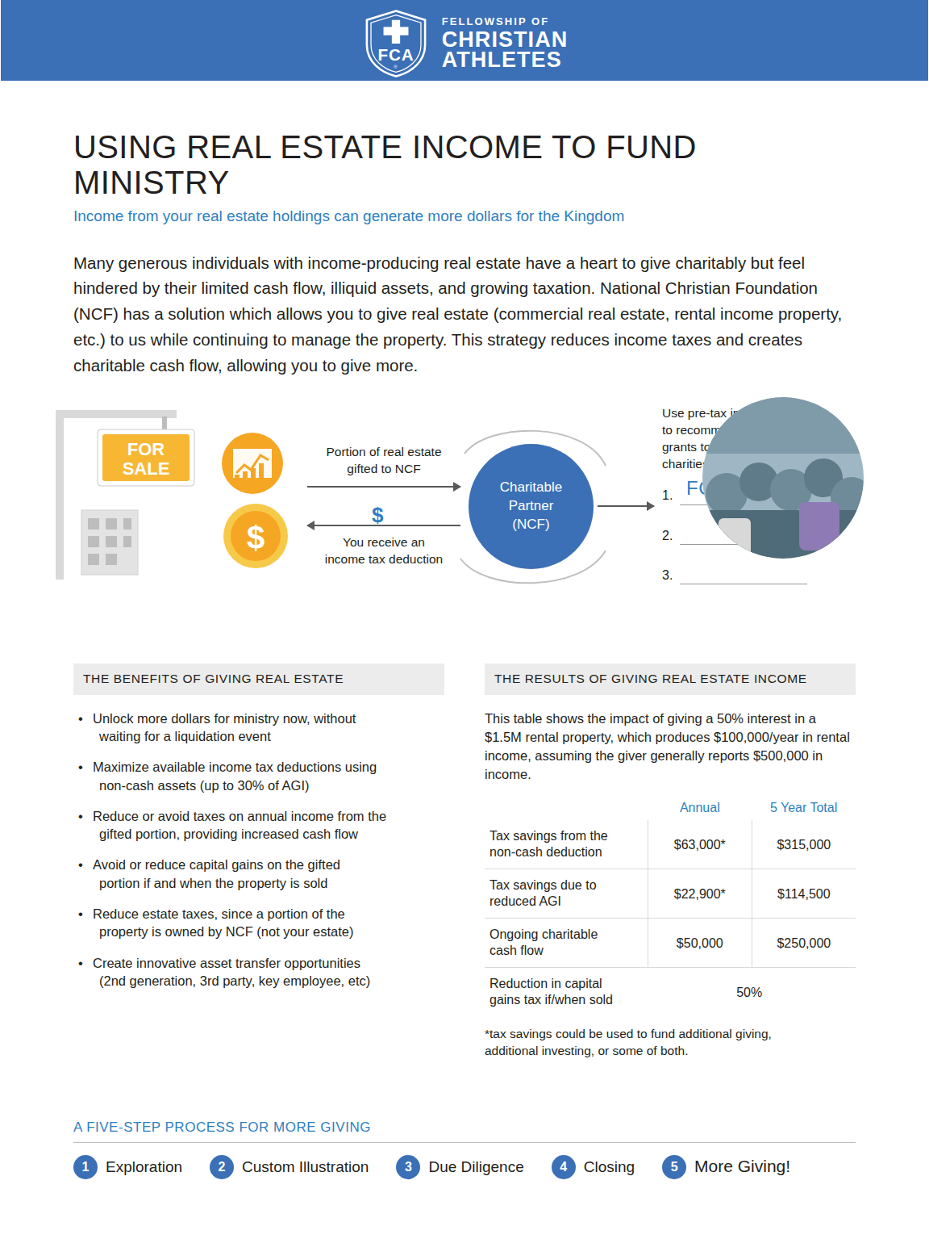FCA ®
FELLOWSHIP OF CHRISTIAN ATHLETES
USING REAL ESTATE INCOME TO FUND MINISTRY
Income from your real estate holdings can generate more dollars for the Kingdom
Many generous individuals with income-producing real estate have a heart to give charitably but feel hindered by their limited cash flow, illiquid assets, and growing taxation. National Christian Foundation (NCF) has a solution which allows you to give real estate (commercial real estate, rental income property, etc.) to us while continuing to manage the property. This strategy reduces income taxes and creates charitable cash flow, allowing you to give more.
FOR SALE
$
Portion of real estate
gifted to NCF
$
You receive an
income tax deduction
Charitable
Partner
(NCF)
Use pre-tax income
to recommend more
grants to your favorite
charities
1. FCA
2.
3.
THE BENEFITS OF GIVING REAL ESTATE
Unlock more dollars for ministry now, withoutwaiting for a liquidation event
Maximize available income tax deductions usingnon-cash assets (up to 30% of AGI)
Reduce or avoid taxes on annual income from thegifted portion, providing increased cash flow
Avoid or reduce capital gains on the giftedportion if and when the property is sold
Reduce estate taxes, since a portion of theproperty is owned by NCF (not your estate)
Create innovative asset transfer opportunities(2nd generation, 3rd party, key employee, etc)
THE RESULTS OF GIVING REAL ESTATE INCOME
This table shows the impact of giving a 50% interest in a $1.5M rental property, which produces $100,000/year in rental income, assuming the giver generally reports $500,000 in income.
| | Annual | 5 Year Total |
| --- | --- | --- |
| Tax savings from the non-cash deduction | $63,000* | $315,000 |
| Tax savings due to reduced AGI | $22,900* | $114,500 |
| Ongoing charitable cash flow | $50,000 | $250,000 |
| Reduction in capital gains tax if/when sold | 50% |
*tax savings could be used to fund additional giving,
additional investing, or some of both.
A FIVE-STEP PROCESS FOR MORE GIVING
1 Exploration
2 Custom Illustration
3 Due Diligence
4 Closing
5 More Giving!